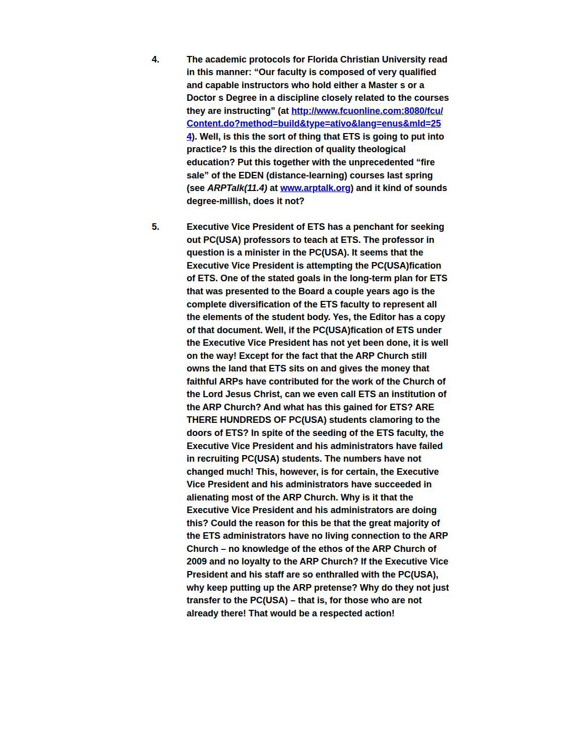4. The academic protocols for Florida Christian University read in this manner: “Our faculty is composed of very qualified and capable instructors who hold either a Master s or a Doctor s Degree in a discipline closely related to the courses they are instructing” (at http://www.fcuonline.com:8080/fcu/Content.do?method=build&type=ativo&lang=enus&mId=254). Well, is this the sort of thing that ETS is going to put into practice? Is this the direction of quality theological education? Put this together with the unprecedented “fire sale” of the EDEN (distance-learning) courses last spring (see ARPTalk(11.4) at www.arptalk.org) and it kind of sounds degree-millish, does it not?
5. Executive Vice President of ETS has a penchant for seeking out PC(USA) professors to teach at ETS. The professor in question is a minister in the PC(USA). It seems that the Executive Vice President is attempting the PC(USA)fication of ETS. One of the stated goals in the long-term plan for ETS that was presented to the Board a couple years ago is the complete diversification of the ETS faculty to represent all the elements of the student body. Yes, the Editor has a copy of that document. Well, if the PC(USA)fication of ETS under the Executive Vice President has not yet been done, it is well on the way! Except for the fact that the ARP Church still owns the land that ETS sits on and gives the money that faithful ARPs have contributed for the work of the Church of the Lord Jesus Christ, can we even call ETS an institution of the ARP Church? And what has this gained for ETS? ARE THERE HUNDREDS OF PC(USA) students clamoring to the doors of ETS? In spite of the seeding of the ETS faculty, the Executive Vice President and his administrators have failed in recruiting PC(USA) students. The numbers have not changed much! This, however, is for certain, the Executive Vice President and his administrators have succeeded in alienating most of the ARP Church. Why is it that the Executive Vice President and his administrators are doing this? Could the reason for this be that the great majority of the ETS administrators have no living connection to the ARP Church – no knowledge of the ethos of the ARP Church of 2009 and no loyalty to the ARP Church? If the Executive Vice President and his staff are so enthralled with the PC(USA), why keep putting up the ARP pretense? Why do they not just transfer to the PC(USA) – that is, for those who are not already there! That would be a respected action!